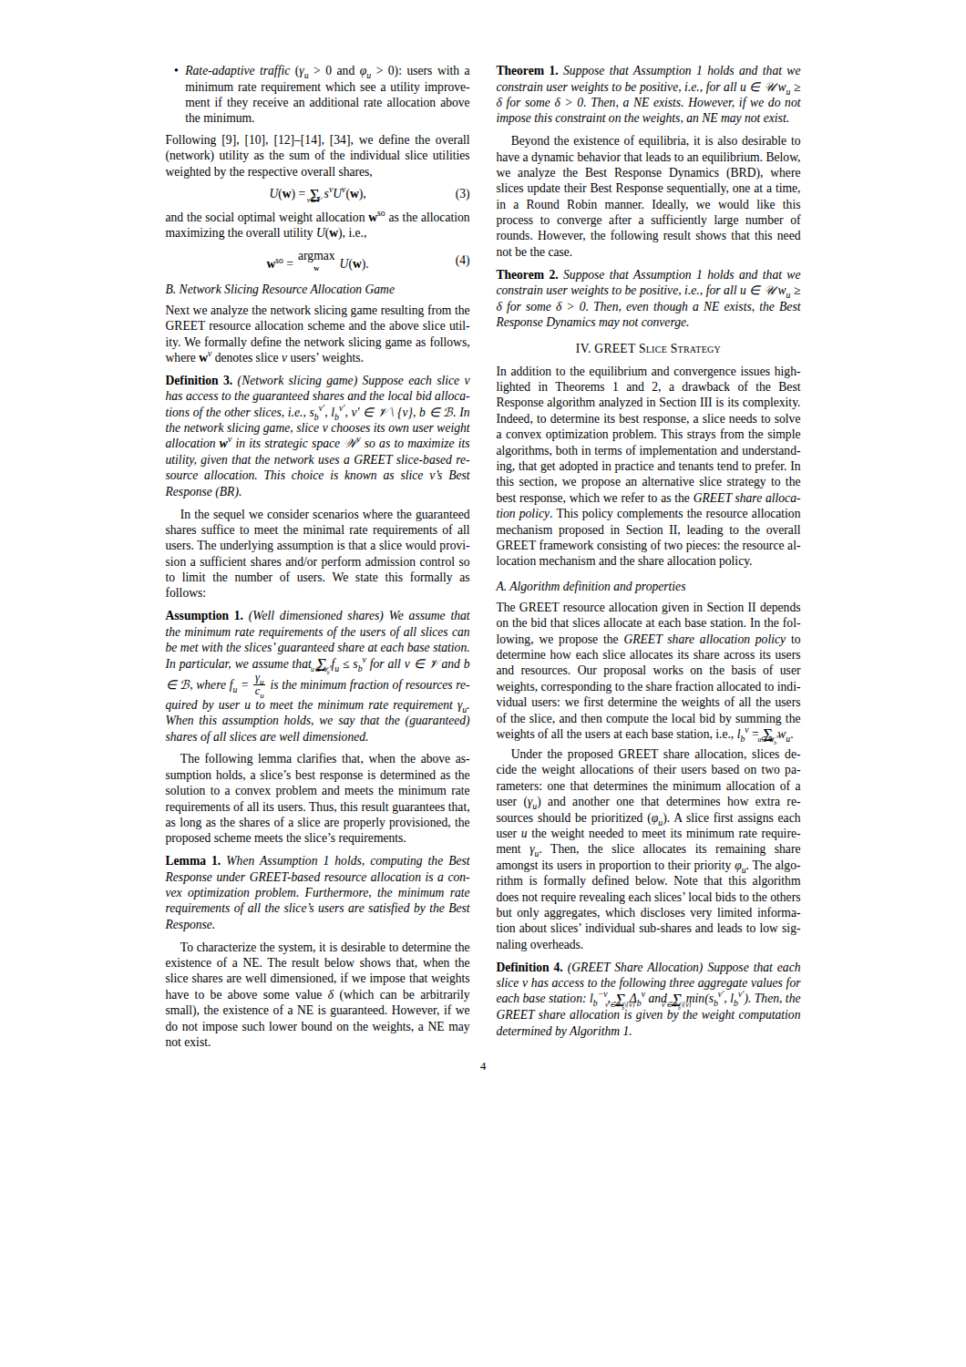Rate-adaptive traffic (γu > 0 and φu > 0): users with a minimum rate requirement which see a utility improvement if they receive an additional rate allocation above the minimum.
Following [9], [10], [12]–[14], [34], we define the overall (network) utility as the sum of the individual slice utilities weighted by the respective overall shares,
U(w) = Σv∈𝒱 svUv(w), (3)
and the social optimal weight allocation wso as the allocation maximizing the overall utility U(w), i.e.,
wso = argmax w U(w). (4)
B. Network Slicing Resource Allocation Game
Next we analyze the network slicing game resulting from the GREET resource allocation scheme and the above slice utility. We formally define the network slicing game as follows, where wv denotes slice v users’ weights.
Definition 3. (Network slicing game) Suppose each slice v has access to the guaranteed shares and the local bid allocations of the other slices, i.e., sbv′, lbv′, v′ ∈ 𝒱 \ {v}, b ∈ ℬ. In the network slicing game, slice v chooses its own user weight allocation wv in its strategic space 𝒲v so as to maximize its utility, given that the network uses a GREET slice-based resource allocation. This choice is known as slice v’s Best Response (BR).
In the sequel we consider scenarios where the guaranteed shares suffice to meet the minimal rate requirements of all users. The underlying assumption is that a slice would provision a sufficient shares and/or perform admission control so to limit the number of users. We state this formally as follows:
Assumption 1. (Well dimensioned shares) We assume that the minimum rate requirements of the users of all slices can be met with the slices’ guaranteed share at each base station. In particular, we assume that Σu∈𝒰bv fu ≤ sbv for all v ∈ 𝒱 and b ∈ ℬ, where fu = γu cu is the minimum fraction of resources required by user u to meet the minimum rate requirement γu. When this assumption holds, we say that the (guaranteed) shares of all slices are well dimensioned.
The following lemma clarifies that, when the above assumption holds, a slice’s best response is determined as the solution to a convex problem and meets the minimum rate requirements of all its users. Thus, this result guarantees that, as long as the shares of a slice are properly provisioned, the proposed scheme meets the slice’s requirements.
Lemma 1. When Assumption 1 holds, computing the Best Response under GREET-based resource allocation is a convex optimization problem. Furthermore, the minimum rate requirements of all the slice’s users are satisfied by the Best Response.
To characterize the system, it is desirable to determine the existence of a NE. The result below shows that, when the slice shares are well dimensioned, if we impose that weights have to be above some value δ (which can be arbitrarily small), the existence of a NE is guaranteed. However, if we do not impose such lower bound on the weights, a NE may not exist.
Theorem 1. Suppose that Assumption 1 holds and that we constrain user weights to be positive, i.e., for all u ∈ 𝒰 wu ≥ δ for some δ > 0. Then, a NE exists. However, if we do not impose this constraint on the weights, an NE may not exist.
Beyond the existence of equilibria, it is also desirable to have a dynamic behavior that leads to an equilibrium. Below, we analyze the Best Response Dynamics (BRD), where slices update their Best Response sequentially, one at a time, in a Round Robin manner. Ideally, we would like this process to converge after a sufficiently large number of rounds. However, the following result shows that this need not be the case.
Theorem 2. Suppose that Assumption 1 holds and that we constrain user weights to be positive, i.e., for all u ∈ 𝒰 wu ≥ δ for some δ > 0. Then, even though a NE exists, the Best Response Dynamics may not converge.
IV. GREET Slice Strategy
In addition to the equilibrium and convergence issues highlighted in Theorems 1 and 2, a drawback of the Best Response algorithm analyzed in Section III is its complexity. Indeed, to determine its best response, a slice needs to solve a convex optimization problem. This strays from the simple algorithms, both in terms of implementation and understanding, that get adopted in practice and tenants tend to prefer. In this section, we propose an alternative slice strategy to the best response, which we refer to as the GREET share allocation policy. This policy complements the resource allocation mechanism proposed in Section II, leading to the overall GREET framework consisting of two pieces: the resource allocation mechanism and the share allocation policy.
A. Algorithm definition and properties
The GREET resource allocation given in Section II depends on the bid that slices allocate at each base station. In the following, we propose the GREET share allocation policy to determine how each slice allocates its share across its users and resources. Our proposal works on the basis of user weights, corresponding to the share fraction allocated to individual users: we first determine the weights of all the users of the slice, and then compute the local bid by summing the weights of all the users at each base station, i.e., lbv = Σu∈𝒰bv wu.
Under the proposed GREET share allocation, slices decide the weight allocations of their users based on two parameters: one that determines the minimum allocation of a user (γu) and another one that determines how extra resources should be prioritized (φu). A slice first assigns each user u the weight needed to meet its minimum rate requirement γu. Then, the slice allocates its remaining share amongst its users in proportion to their priority φu. The algorithm is formally defined below. Note that this algorithm does not require revealing each slices’ local bids to the others but only aggregates, which discloses very limited information about slices’ individual sub-shares and leads to low signaling overheads.
Definition 4. (GREET Share Allocation) Suppose that each slice v has access to the following three aggregate values for each base station: lb−v, Σv′∈𝒱b\{v} Δbv and Σv′∈𝒱b\{v} min(sbv′, lbv′). Then, the GREET share allocation is given by the weight computation determined by Algorithm 1.
4